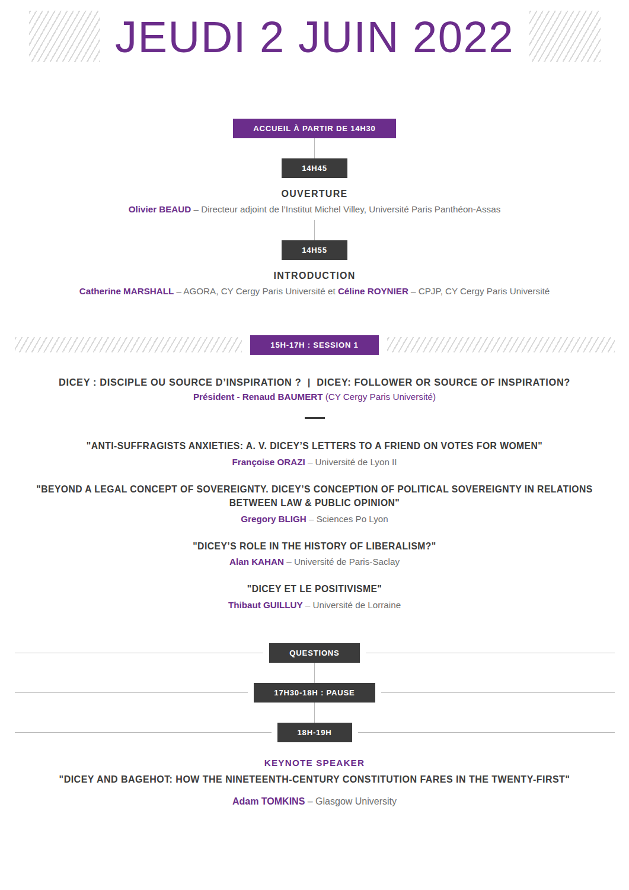JEUDI 2 JUIN 2022
Accueil à partir de 14h30
14h45
Ouverture
Olivier BEAUD – Directeur adjoint de l’Institut Michel Villey, Université Paris Panthéon-Assas
14h55
Introduction
Catherine MARSHALL – AGORA, CY Cergy Paris Université et Céline ROYNIER – CPJP, CY Cergy Paris Université
15h-17h : Session 1
Dicey : disciple ou source d’inspiration ? | Dicey: follower or source of inspiration?
Président - Renaud BAUMERT (CY Cergy Paris Université)
"Anti-suffragists anxieties: A. V. Dicey’s letters to a friend on votes for women"
Françoise ORAZI – Université de Lyon II
"Beyond a legal concept of sovereignty. Dicey’s conception of political sovereignty in relations between law & public opinion"
Gregory BLIGH – Sciences Po Lyon
"Dicey’s role in the history of liberalism?"
Alan KAHAN – Université de Paris-Saclay
"Dicey et le positivisme"
Thibaut GUILLUY – Université de Lorraine
Questions
17h30-18h : Pause
18h-19h
Keynote speaker
"Dicey and Bagehot: how the nineteenth-century constitution fares in the twenty-first"
Adam TOMKINS – Glasgow University